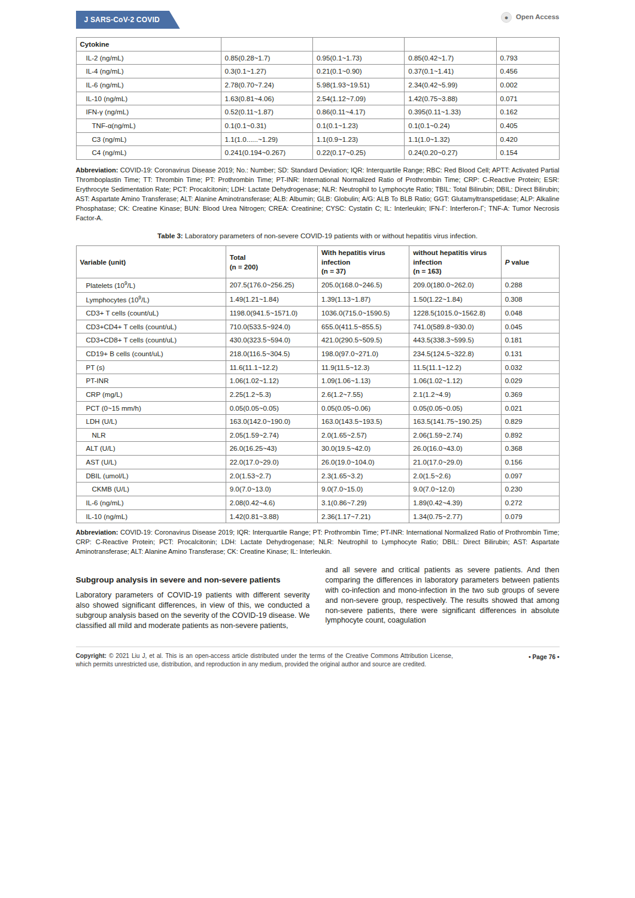J SARS-CoV-2 COVID
●Open Access
| Cytokine | | | | |
| IL-2 (ng/mL) | 0.85(0.28~1.7) | 0.95(0.1~1.73) | 0.85(0.42~1.7) | 0.793 |
| IL-4 (ng/mL) | 0.3(0.1~1.27) | 0.21(0.1~0.90) | 0.37(0.1~1.41) | 0.456 |
| IL-6 (ng/mL) | 2.78(0.70~7.24) | 5.98(1.93~19.51) | 2.34(0.42~5.99) | 0.002 |
| IL-10 (ng/mL) | 1.63(0.81~4.06) | 2.54(1.12~7.09) | 1.42(0.75~3.88) | 0.071 |
| IFN-γ (ng/mL) | 0.52(0.11~1.87) | 0.86(0.11~4.17) | 0.395(0.11~1.33) | 0.162 |
| TNF-α(ng/mL) | 0.1(0.1~0.31) | 0.1(0.1~1.23) | 0.1(0.1~0.24) | 0.405 |
| C3 (ng/mL) | 1.1(1.0......~1.29) | 1.1(0.9~1.23) | 1.1(1.0~1.32) | 0.420 |
| C4 (ng/mL) | 0.241(0.194~0.267) | 0.22(0.17~0.25) | 0.24(0.20~0.27) | 0.154 |
Abbreviation: COVID-19: Coronavirus Disease 2019; No.: Number; SD: Standard Deviation; IQR: Interquartile Range; RBC: Red Blood Cell; APTT: Activated Partial Thromboplastin Time; TT: Thrombin Time; PT: Prothrombin Time; PT-INR: International Normalized Ratio of Prothrombin Time; CRP: C-Reactive Protein; ESR: Erythrocyte Sedimentation Rate; PCT: Procalcitonin; LDH: Lactate Dehydrogenase; NLR: Neutrophil to Lymphocyte Ratio; TBIL: Total Bilirubin; DBIL: Direct Bilirubin; AST: Aspartate Amino Transferase; ALT: Alanine Aminotransferase; ALB: Albumin; GLB: Globulin; A/G: ALB To BLB Ratio; GGT: Glutamyltranspetidase; ALP: Alkaline Phosphatase; CK: Creatine Kinase; BUN: Blood Urea Nitrogen; CREA: Creatinine; CYSC: Cystatin C; IL: Interleukin; IFN-Γ: Interferon-Γ; TNF-A: Tumor Necrosis Factor-A.
Table 3: Laboratory parameters of non-severe COVID-19 patients with or without hepatitis virus infection.
| Variable (unit) | Total (n = 200) | With hepatitis virus infection (n = 37) | without hepatitis virus infection (n = 163) | P value |
| --- | --- | --- | --- | --- |
| Platelets (10 9 /L) | 207.5(176.0~256.25) | 205.0(168.0~246.5) | 209.0(180.0~262.0) | 0.288 |
| Lymphocytes (10 9 /L) | 1.49(1.21~1.84) | 1.39(1.13~1.87) | 1.50(1.22~1.84) | 0.308 |
| CD3+ T cells (count/uL) | 1198.0(941.5~1571.0) | 1036.0(715.0~1590.5) | 1228.5(1015.0~1562.8) | 0.048 |
| CD3+CD4+ T cells (count/uL) | 710.0(533.5~924.0) | 655.0(411.5~855.5) | 741.0(589.8~930.0) | 0.045 |
| CD3+CD8+ T cells (count/uL) | 430.0(323.5~594.0) | 421.0(290.5~509.5) | 443.5(338.3~599.5) | 0.181 |
| CD19+ B cells (count/uL) | 218.0(116.5~304.5) | 198.0(97.0~271.0) | 234.5(124.5~322.8) | 0.131 |
| PT (s) | 11.6(11.1~12.2) | 11.9(11.5~12.3) | 11.5(11.1~12.2) | 0.032 |
| PT-INR | 1.06(1.02~1.12) | 1.09(1.06~1.13) | 1.06(1.02~1.12) | 0.029 |
| CRP (mg/L) | 2.25(1.2~5.3) | 2.6(1.2~7.55) | 2.1(1.2~4.9) | 0.369 |
| PCT (0~15 mm/h) | 0.05(0.05~0.05) | 0.05(0.05~0.06) | 0.05(0.05~0.05) | 0.021 |
| LDH (U/L) | 163.0(142.0~190.0) | 163.0(143.5~193.5) | 163.5(141.75~190.25) | 0.829 |
| NLR | 2.05(1.59~2.74) | 2.0(1.65~2.57) | 2.06(1.59~2.74) | 0.892 |
| ALT (U/L) | 26.0(16.25~43) | 30.0(19.5~42.0) | 26.0(16.0~43.0) | 0.368 |
| AST (U/L) | 22.0(17.0~29.0) | 26.0(19.0~104.0) | 21.0(17.0~29.0) | 0.156 |
| DBIL (umol/L) | 2.0(1.53~2.7) | 2.3(1.65~3.2) | 2.0(1.5~2.6) | 0.097 |
| CKMB (U/L) | 9.0(7.0~13.0) | 9.0(7.0~15.0) | 9.0(7.0~12.0) | 0.230 |
| IL-6 (ng/mL) | 2.08(0.42~4.6) | 3.1(0.86~7.29) | 1.89(0.42~4.39) | 0.272 |
| IL-10 (ng/mL) | 1.42(0.81~3.88) | 2.36(1.17~7.21) | 1.34(0.75~2.77) | 0.079 |
Abbreviation: COVID-19: Coronavirus Disease 2019; IQR: Interquartile Range; PT: Prothrombin Time; PT-INR: International Normalized Ratio of Prothrombin Time; CRP: C-Reactive Protein; PCT: Procalcitonin; LDH: Lactate Dehydrogenase; NLR: Neutrophil to Lymphocyte Ratio; DBIL: Direct Bilirubin; AST: Aspartate Aminotransferase; ALT: Alanine Amino Transferase; CK: Creatine Kinase; IL: Interleukin.
Subgroup analysis in severe and non-severe patients
Laboratory parameters of COVID-19 patients with different severity also showed significant differences, in view of this, we conducted a subgroup analysis based on the severity of the COVID-19 disease. We classified all mild and moderate patients as non-severe patients,
and all severe and critical patients as severe patients. And then comparing the differences in laboratory parameters between patients with co-infection and mono-infection in the two sub groups of severe and non-severe group, respectively. The results showed that among non-severe patients, there were significant differences in absolute lymphocyte count, coagulation
Copyright: © 2021 Liu J, et al. This is an open-access article distributed under the terms of the Creative Commons Attribution License, which permits unrestricted use, distribution, and reproduction in any medium, provided the original author and source are credited.
• Page 76 •